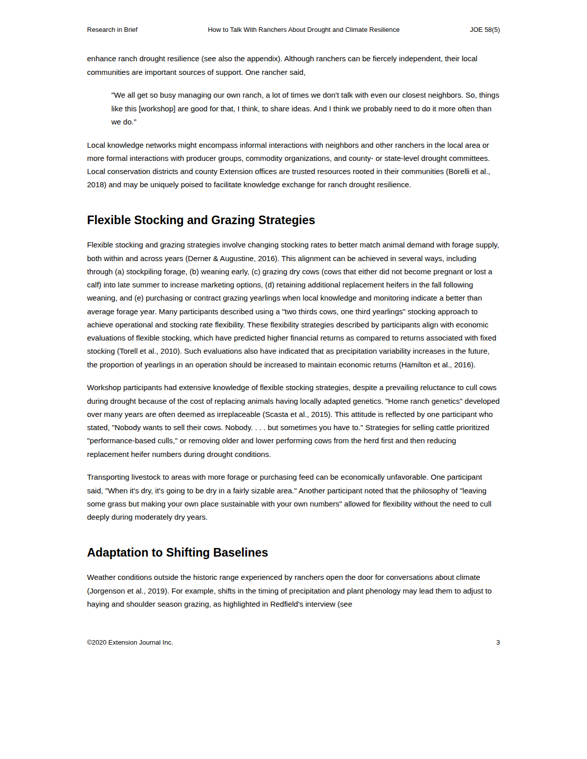Research in Brief
How to Talk With Ranchers About Drought and Climate Resilience
JOE 58(5)
enhance ranch drought resilience (see also the appendix). Although ranchers can be fiercely independent, their local communities are important sources of support. One rancher said,
"We all get so busy managing our own ranch, a lot of times we don't talk with even our closest neighbors. So, things like this [workshop] are good for that, I think, to share ideas. And I think we probably need to do it more often than we do."
Local knowledge networks might encompass informal interactions with neighbors and other ranchers in the local area or more formal interactions with producer groups, commodity organizations, and county- or state-level drought committees. Local conservation districts and county Extension offices are trusted resources rooted in their communities (Borelli et al., 2018) and may be uniquely poised to facilitate knowledge exchange for ranch drought resilience.
Flexible Stocking and Grazing Strategies
Flexible stocking and grazing strategies involve changing stocking rates to better match animal demand with forage supply, both within and across years (Derner & Augustine, 2016). This alignment can be achieved in several ways, including through (a) stockpiling forage, (b) weaning early, (c) grazing dry cows (cows that either did not become pregnant or lost a calf) into late summer to increase marketing options, (d) retaining additional replacement heifers in the fall following weaning, and (e) purchasing or contract grazing yearlings when local knowledge and monitoring indicate a better than average forage year. Many participants described using a "two thirds cows, one third yearlings" stocking approach to achieve operational and stocking rate flexibility. These flexibility strategies described by participants align with economic evaluations of flexible stocking, which have predicted higher financial returns as compared to returns associated with fixed stocking (Torell et al., 2010). Such evaluations also have indicated that as precipitation variability increases in the future, the proportion of yearlings in an operation should be increased to maintain economic returns (Hamilton et al., 2016).
Workshop participants had extensive knowledge of flexible stocking strategies, despite a prevailing reluctance to cull cows during drought because of the cost of replacing animals having locally adapted genetics. "Home ranch genetics" developed over many years are often deemed as irreplaceable (Scasta et al., 2015). This attitude is reflected by one participant who stated, "Nobody wants to sell their cows. Nobody. . . . but sometimes you have to." Strategies for selling cattle prioritized "performance-based culls," or removing older and lower performing cows from the herd first and then reducing replacement heifer numbers during drought conditions.
Transporting livestock to areas with more forage or purchasing feed can be economically unfavorable. One participant said, "When it's dry, it's going to be dry in a fairly sizable area." Another participant noted that the philosophy of "leaving some grass but making your own place sustainable with your own numbers" allowed for flexibility without the need to cull deeply during moderately dry years.
Adaptation to Shifting Baselines
Weather conditions outside the historic range experienced by ranchers open the door for conversations about climate (Jorgenson et al., 2019). For example, shifts in the timing of precipitation and plant phenology may lead them to adjust to haying and shoulder season grazing, as highlighted in Redfield's interview (see
©2020 Extension Journal Inc.
3